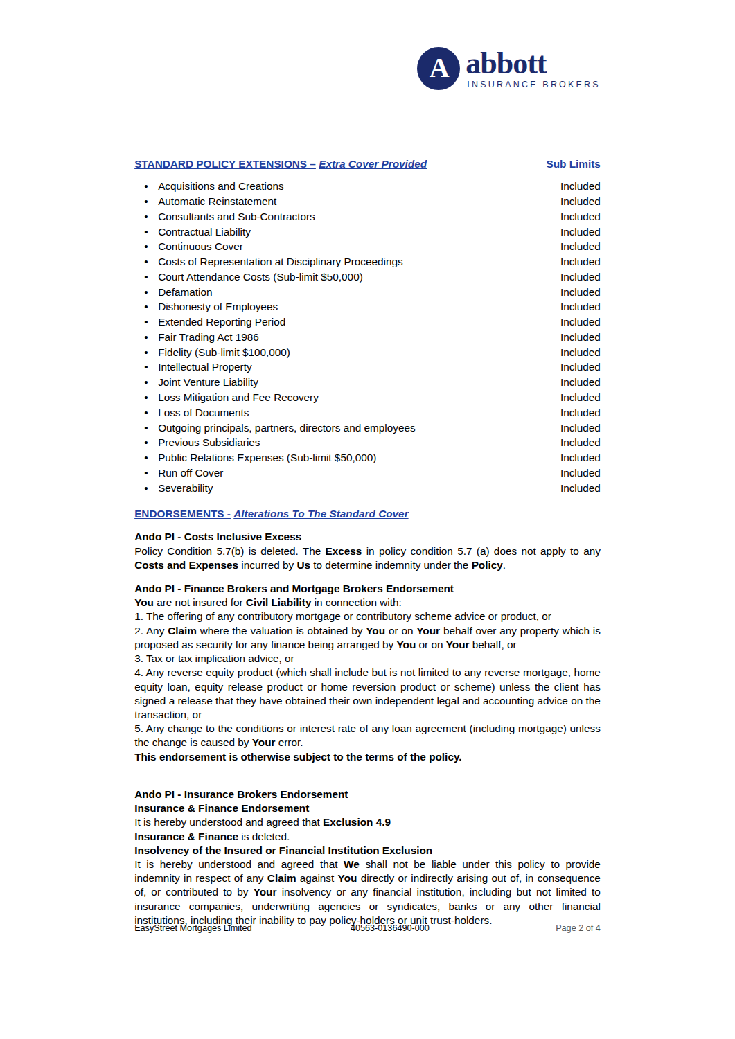A
abbott
INSURANCE BROKERS
STANDARD POLICY EXTENSIONS – Extra Cover Provided
Sub Limits
| Acquisitions and Creations | Included |
| Automatic Reinstatement | Included |
| Consultants and Sub-Contractors | Included |
| Contractual Liability | Included |
| Continuous Cover | Included |
| Costs of Representation at Disciplinary Proceedings | Included |
| Court Attendance Costs (Sub-limit $50,000) | Included |
| Defamation | Included |
| Dishonesty of Employees | Included |
| Extended Reporting Period | Included |
| Fair Trading Act 1986 | Included |
| Fidelity (Sub-limit $100,000) | Included |
| Intellectual Property | Included |
| Joint Venture Liability | Included |
| Loss Mitigation and Fee Recovery | Included |
| Loss of Documents | Included |
| Outgoing principals, partners, directors and employees | Included |
| Previous Subsidiaries | Included |
| Public Relations Expenses (Sub-limit $50,000) | Included |
| Run off Cover | Included |
| Severability | Included |
ENDORSEMENTS - Alterations To The Standard Cover
Ando PI - Costs Inclusive Excess
Policy Condition 5.7(b) is deleted. The Excess in policy condition 5.7 (a) does not apply to any Costs and Expenses incurred by Us to determine indemnity under the Policy.
Ando PI - Finance Brokers and Mortgage Brokers Endorsement
You are not insured for Civil Liability in connection with:
1. The offering of any contributory mortgage or contributory scheme advice or product, or
2. Any Claim where the valuation is obtained by You or on Your behalf over any property which is proposed as security for any finance being arranged by You or on Your behalf, or
3. Tax or tax implication advice, or
4. Any reverse equity product (which shall include but is not limited to any reverse mortgage, home equity loan, equity release product or home reversion product or scheme) unless the client has signed a release that they have obtained their own independent legal and accounting advice on the transaction, or
5. Any change to the conditions or interest rate of any loan agreement (including mortgage) unless the change is caused by Your error.
This endorsement is otherwise subject to the terms of the policy.
Ando PI - Insurance Brokers Endorsement
Insurance & Finance Endorsement
It is hereby understood and agreed that Exclusion 4.9
Insurance & Finance is deleted.
Insolvency of the Insured or Financial Institution Exclusion
It is hereby understood and agreed that We shall not be liable under this policy to provide indemnity in respect of any Claim against You directly or indirectly arising out of, in consequence of, or contributed to by Your insolvency or any financial institution, including but not limited to insurance companies, underwriting agencies or syndicates, banks or any other financial institutions, including their inability to pay policy-holders or unit trust-holders.
EasyStreet Mortgages Limited
40563-0136490-000
Page 2 of 4